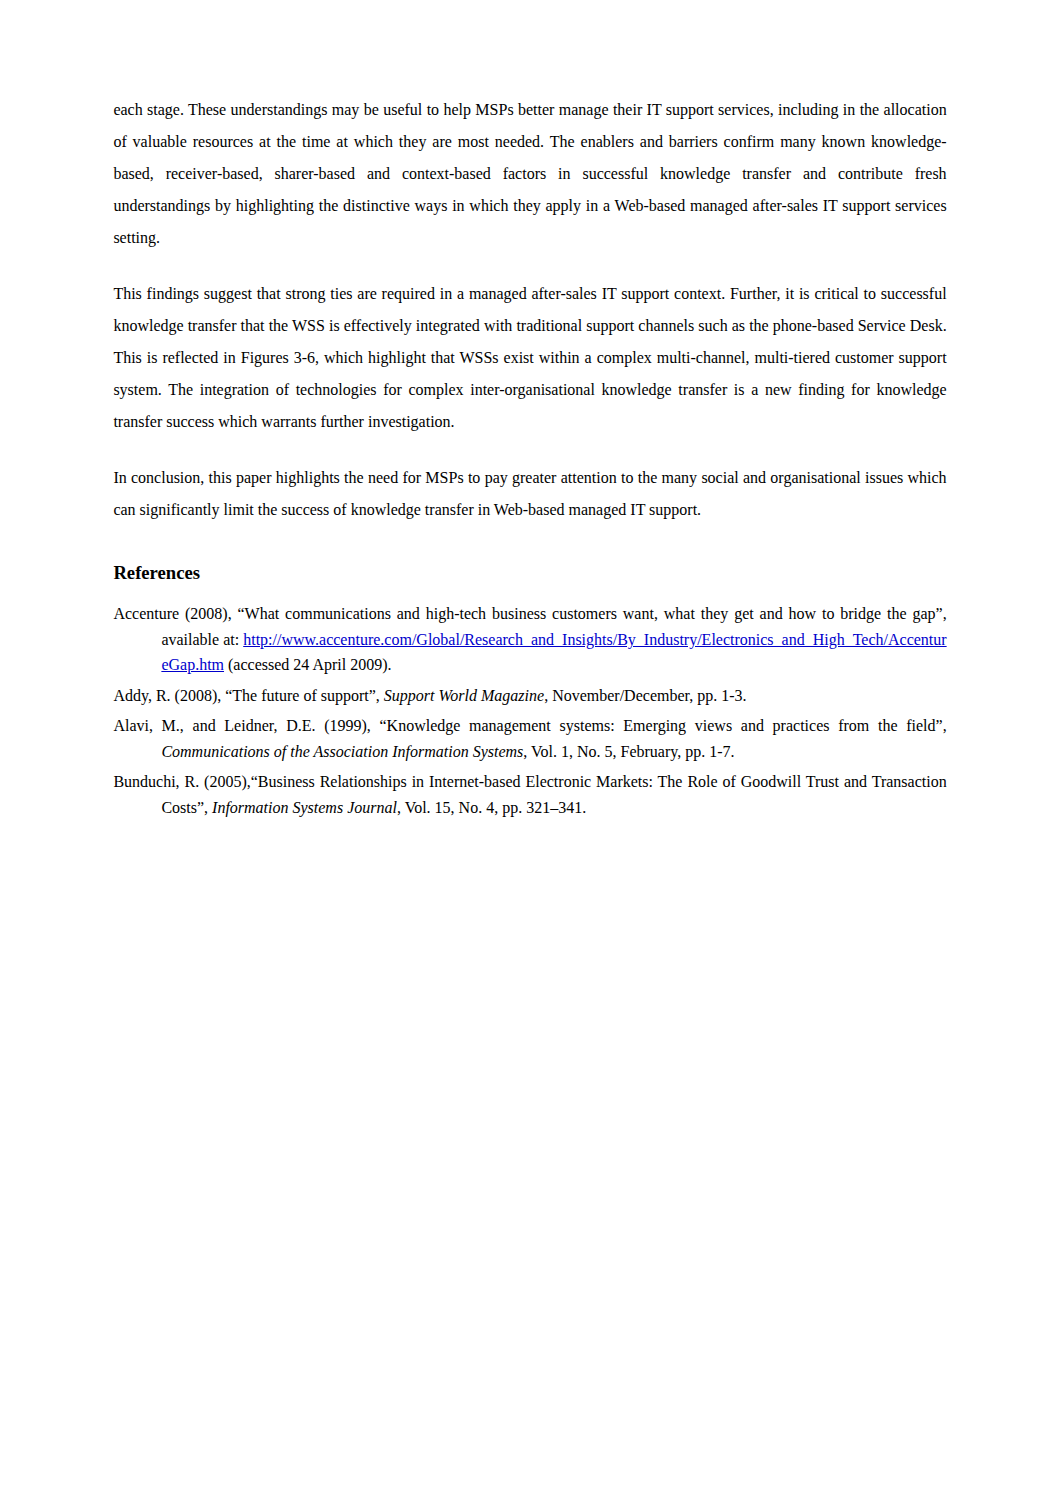each stage. These understandings may be useful to help MSPs better manage their IT support services, including in the allocation of valuable resources at the time at which they are most needed. The enablers and barriers confirm many known knowledge-based, receiver-based, sharer-based and context-based factors in successful knowledge transfer and contribute fresh understandings by highlighting the distinctive ways in which they apply in a Web-based managed after-sales IT support services setting.
This findings suggest that strong ties are required in a managed after-sales IT support context. Further, it is critical to successful knowledge transfer that the WSS is effectively integrated with traditional support channels such as the phone-based Service Desk. This is reflected in Figures 3-6, which highlight that WSSs exist within a complex multi-channel, multi-tiered customer support system. The integration of technologies for complex inter-organisational knowledge transfer is a new finding for knowledge transfer success which warrants further investigation.
In conclusion, this paper highlights the need for MSPs to pay greater attention to the many social and organisational issues which can significantly limit the success of knowledge transfer in Web-based managed IT support.
References
Accenture (2008), “What communications and high-tech business customers want, what they get and how to bridge the gap”, available at: http://www.accenture.com/Global/Research_and_Insights/By_Industry/Electronics_and_High_Tech/AccentureGap.htm (accessed 24 April 2009).
Addy, R. (2008), “The future of support”, Support World Magazine, November/December, pp. 1-3.
Alavi, M., and Leidner, D.E. (1999), “Knowledge management systems: Emerging views and practices from the field”, Communications of the Association Information Systems, Vol. 1, No. 5, February, pp. 1-7.
Bunduchi, R. (2005),“Business Relationships in Internet-based Electronic Markets: The Role of Goodwill Trust and Transaction Costs”, Information Systems Journal, Vol. 15, No. 4, pp. 321–341.